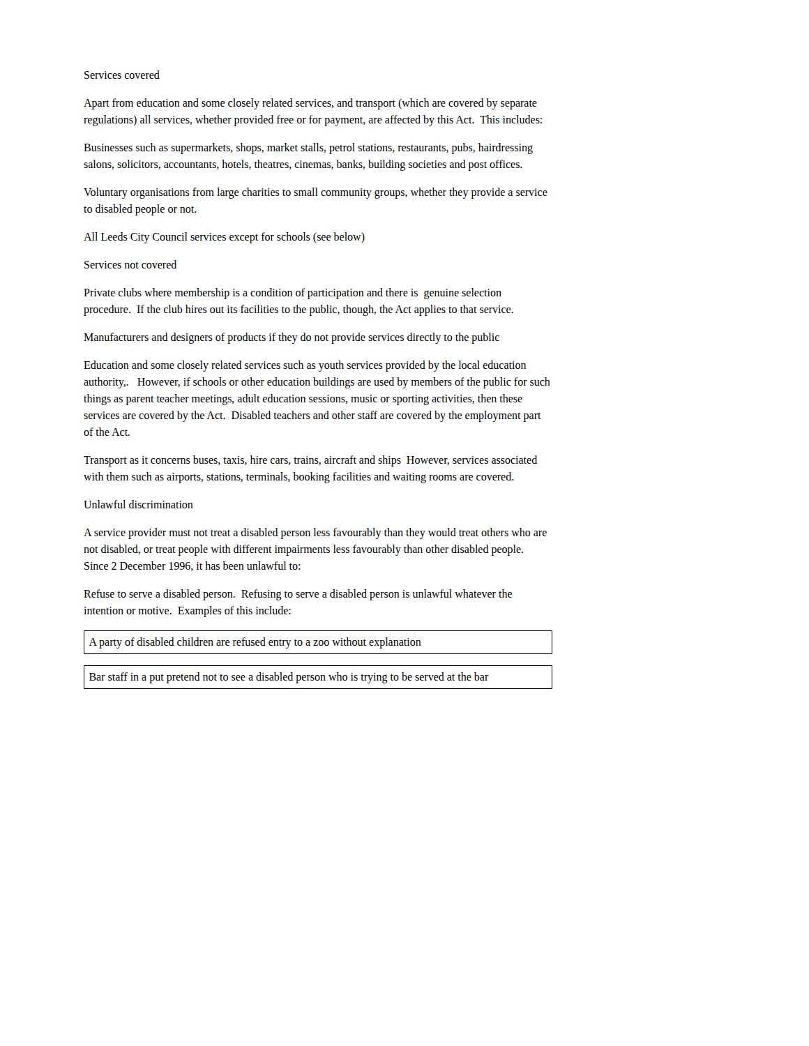Services covered
Apart from education and some closely related services, and transport (which are covered by separate regulations) all services, whether provided free or for payment, are affected by this Act. This includes:
Businesses such as supermarkets, shops, market stalls, petrol stations, restaurants, pubs, hairdressing salons, solicitors, accountants, hotels, theatres, cinemas, banks, building societies and post offices.
Voluntary organisations from large charities to small community groups, whether they provide a service to disabled people or not.
All Leeds City Council services except for schools (see below)
Services not covered
Private clubs where membership is a condition of participation and there is genuine selection procedure. If the club hires out its facilities to the public, though, the Act applies to that service.
Manufacturers and designers of products if they do not provide services directly to the public
Education and some closely related services such as youth services provided by the local education authority,. However, if schools or other education buildings are used by members of the public for such things as parent teacher meetings, adult education sessions, music or sporting activities, then these services are covered by the Act. Disabled teachers and other staff are covered by the employment part of the Act.
Transport as it concerns buses, taxis, hire cars, trains, aircraft and ships However, services associated with them such as airports, stations, terminals, booking facilities and waiting rooms are covered.
Unlawful discrimination
A service provider must not treat a disabled person less favourably than they would treat others who are not disabled, or treat people with different impairments less favourably than other disabled people. Since 2 December 1996, it has been unlawful to:
Refuse to serve a disabled person. Refusing to serve a disabled person is unlawful whatever the intention or motive. Examples of this include:
A party of disabled children are refused entry to a zoo without explanation
Bar staff in a put pretend not to see a disabled person who is trying to be served at the bar